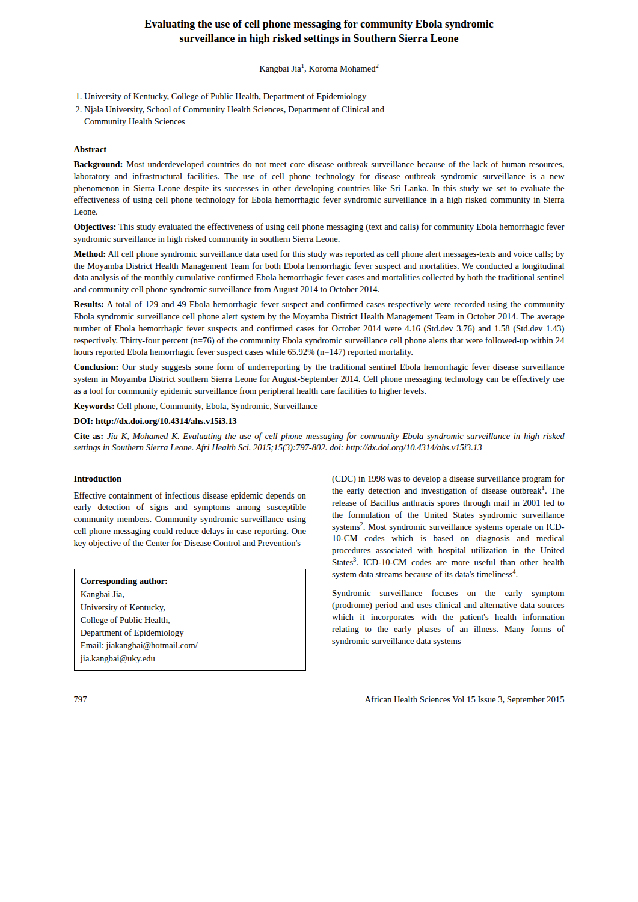Evaluating the use of cell phone messaging for community Ebola syndromic
surveillance in high risked settings in Southern Sierra Leone
Kangbai Jia1, Koroma Mohamed2
University of Kentucky, College of Public Health, Department of Epidemiology
Njala University, School of Community Health Sciences, Department of Clinical and
Community Health Sciences
Abstract
Background: Most underdeveloped countries do not meet core disease outbreak surveillance because of the lack of human resources, laboratory and infrastructural facilities. The use of cell phone technology for disease outbreak syndromic surveillance is a new phenomenon in Sierra Leone despite its successes in other developing countries like Sri Lanka. In this study we set to evaluate the effectiveness of using cell phone technology for Ebola hemorrhagic fever syndromic surveillance in a high risked community in Sierra Leone.
Objectives: This study evaluated the effectiveness of using cell phone messaging (text and calls) for community Ebola hemorrhagic fever syndromic surveillance in high risked community in southern Sierra Leone.
Method: All cell phone syndromic surveillance data used for this study was reported as cell phone alert messages-texts and voice calls; by the Moyamba District Health Management Team for both Ebola hemorrhagic fever suspect and mortalities. We conducted a longitudinal data analysis of the monthly cumulative confirmed Ebola hemorrhagic fever cases and mortalities collected by both the traditional sentinel and community cell phone syndromic surveillance from August 2014 to October 2014.
Results: A total of 129 and 49 Ebola hemorrhagic fever suspect and confirmed cases respectively were recorded using the community Ebola syndromic surveillance cell phone alert system by the Moyamba District Health Management Team in October 2014. The average number of Ebola hemorrhagic fever suspects and confirmed cases for October 2014 were 4.16 (Std.dev 3.76) and 1.58 (Std.dev 1.43) respectively. Thirty-four percent (n=76) of the community Ebola syndromic surveillance cell phone alerts that were followed-up within 24 hours reported Ebola hemorrhagic fever suspect cases while 65.92% (n=147) reported mortality.
Conclusion: Our study suggests some form of underreporting by the traditional sentinel Ebola hemorrhagic fever disease surveillance system in Moyamba District southern Sierra Leone for August-September 2014. Cell phone messaging technology can be effectively use as a tool for community epidemic surveillance from peripheral health care facilities to higher levels.
Keywords: Cell phone, Community, Ebola, Syndromic, Surveillance
DOI: http://dx.doi.org/10.4314/ahs.v15i3.13
Cite as: Jia K, Mohamed K. Evaluating the use of cell phone messaging for community Ebola syndromic surveillance in high risked settings in Southern Sierra Leone. Afri Health Sci. 2015;15(3):797-802. doi: http://dx.doi.org/10.4314/ahs.v15i3.13
Introduction
Effective containment of infectious disease epidemic depends on early detection of signs and symptoms among susceptible community members. Community syndromic surveillance using cell phone messaging could reduce delays in case reporting. One key objective of the Center for Disease Control and Prevention's
Corresponding author:
Kangbai Jia,
University of Kentucky,
College of Public Health,
Department of Epidemiology
Email: jiakangbai@hotmail.com/
jia.kangbai@uky.edu
(CDC) in 1998 was to develop a disease surveillance program for the early detection and investigation of disease outbreak1. The release of Bacillus anthracis spores through mail in 2001 led to the formulation of the United States syndromic surveillance systems2. Most syndromic surveillance systems operate on ICD-10-CM codes which is based on diagnosis and medical procedures associated with hospital utilization in the United States3. ICD-10-CM codes are more useful than other health system data streams because of its data's timeliness4.
Syndromic surveillance focuses on the early symptom (prodrome) period and uses clinical and alternative data sources which it incorporates with the patient's health information relating to the early phases of an illness. Many forms of syndromic surveillance data systems
797
African Health Sciences Vol 15 Issue 3, September 2015